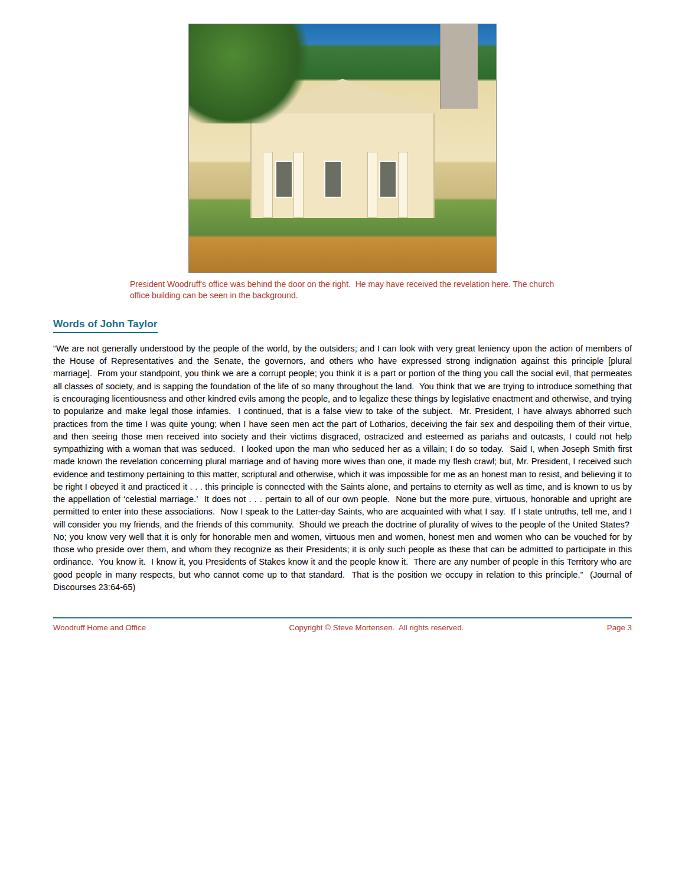President Woodruff's office was behind the door on the right. He may have received the revelation here. The church office building can be seen in the background.
Words of John Taylor
“We are not generally understood by the people of the world, by the outsiders; and I can look with very great leniency upon the action of members of the House of Representatives and the Senate, the governors, and others who have expressed strong indignation against this principle [plural marriage]. From your standpoint, you think we are a corrupt people; you think it is a part or portion of the thing you call the social evil, that permeates all classes of society, and is sapping the foundation of the life of so many throughout the land. You think that we are trying to introduce something that is encouraging licentiousness and other kindred evils among the people, and to legalize these things by legislative enactment and otherwise, and trying to popularize and make legal those infamies. I continued, that is a false view to take of the subject. Mr. President, I have always abhorred such practices from the time I was quite young; when I have seen men act the part of Lotharios, deceiving the fair sex and despoiling them of their virtue, and then seeing those men received into society and their victims disgraced, ostracized and esteemed as pariahs and outcasts, I could not help sympathizing with a woman that was seduced. I looked upon the man who seduced her as a villain; I do so today. Said I, when Joseph Smith first made known the revelation concerning plural marriage and of having more wives than one, it made my flesh crawl; but, Mr. President, I received such evidence and testimony pertaining to this matter, scriptural and otherwise, which it was impossible for me as an honest man to resist, and believing it to be right I obeyed it and practiced it . . . this principle is connected with the Saints alone, and pertains to eternity as well as time, and is known to us by the appellation of ‘celestial marriage.’ It does not . . . pertain to all of our own people. None but the more pure, virtuous, honorable and upright are permitted to enter into these associations. Now I speak to the Latter-day Saints, who are acquainted with what I say. If I state untruths, tell me, and I will consider you my friends, and the friends of this community. Should we preach the doctrine of plurality of wives to the people of the United States? No; you know very well that it is only for honorable men and women, virtuous men and women, honest men and women who can be vouched for by those who preside over them, and whom they recognize as their Presidents; it is only such people as these that can be admitted to participate in this ordinance. You know it. I know it, you Presidents of Stakes know it and the people know it. There are any number of people in this Territory who are good people in many respects, but who cannot come up to that standard. That is the position we occupy in relation to this principle.” (Journal of Discourses 23:64-65)
Woodruff Home and Office
Copyright © Steve Mortensen. All rights reserved.
Page 3